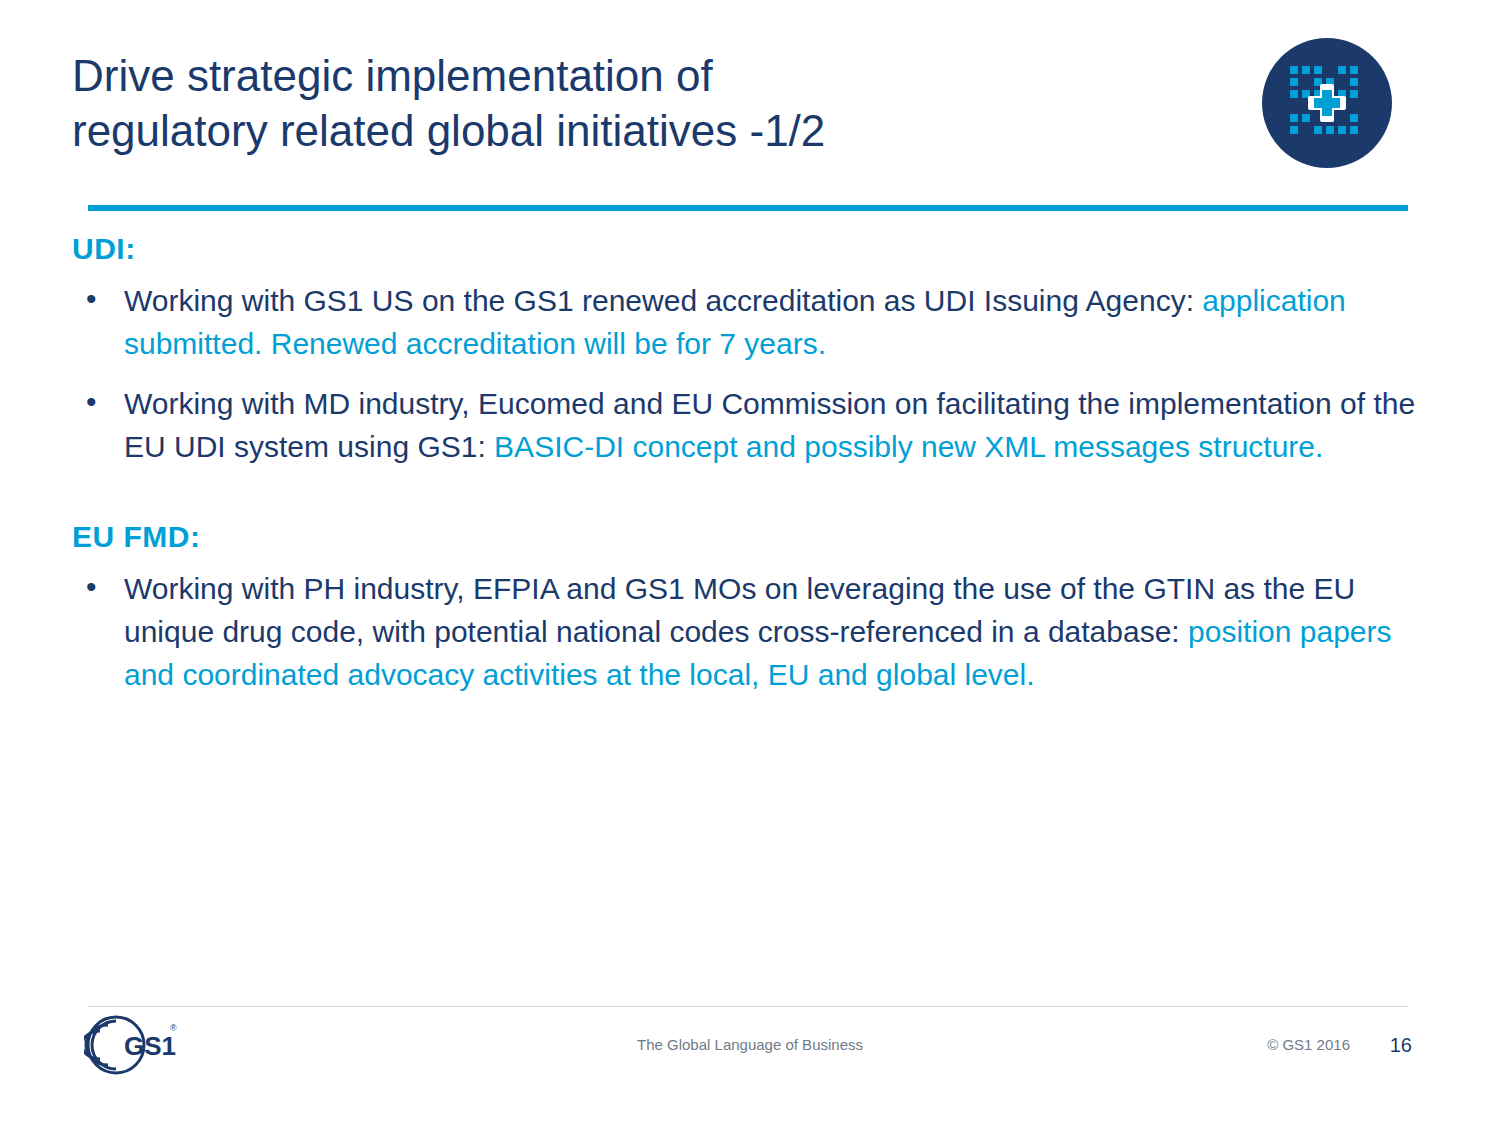Drive strategic implementation of
regulatory related global initiatives -1/2
UDI:
Working with GS1 US on the GS1 renewed accreditation as UDI Issuing Agency: application submitted. Renewed accreditation will be for 7 years.
Working with MD industry, Eucomed and EU Commission on facilitating the implementation of the EU UDI system using GS1: BASIC-DI concept and possibly new XML messages structure.
EU FMD:
Working with PH industry, EFPIA and GS1 MOs on leveraging the use of the GTIN as the EU unique drug code, with potential national codes cross-referenced in a database: position papers and coordinated advocacy activities at the local, EU and global level.
GS1 ®
The Global Language of Business
© GS1 2016
16